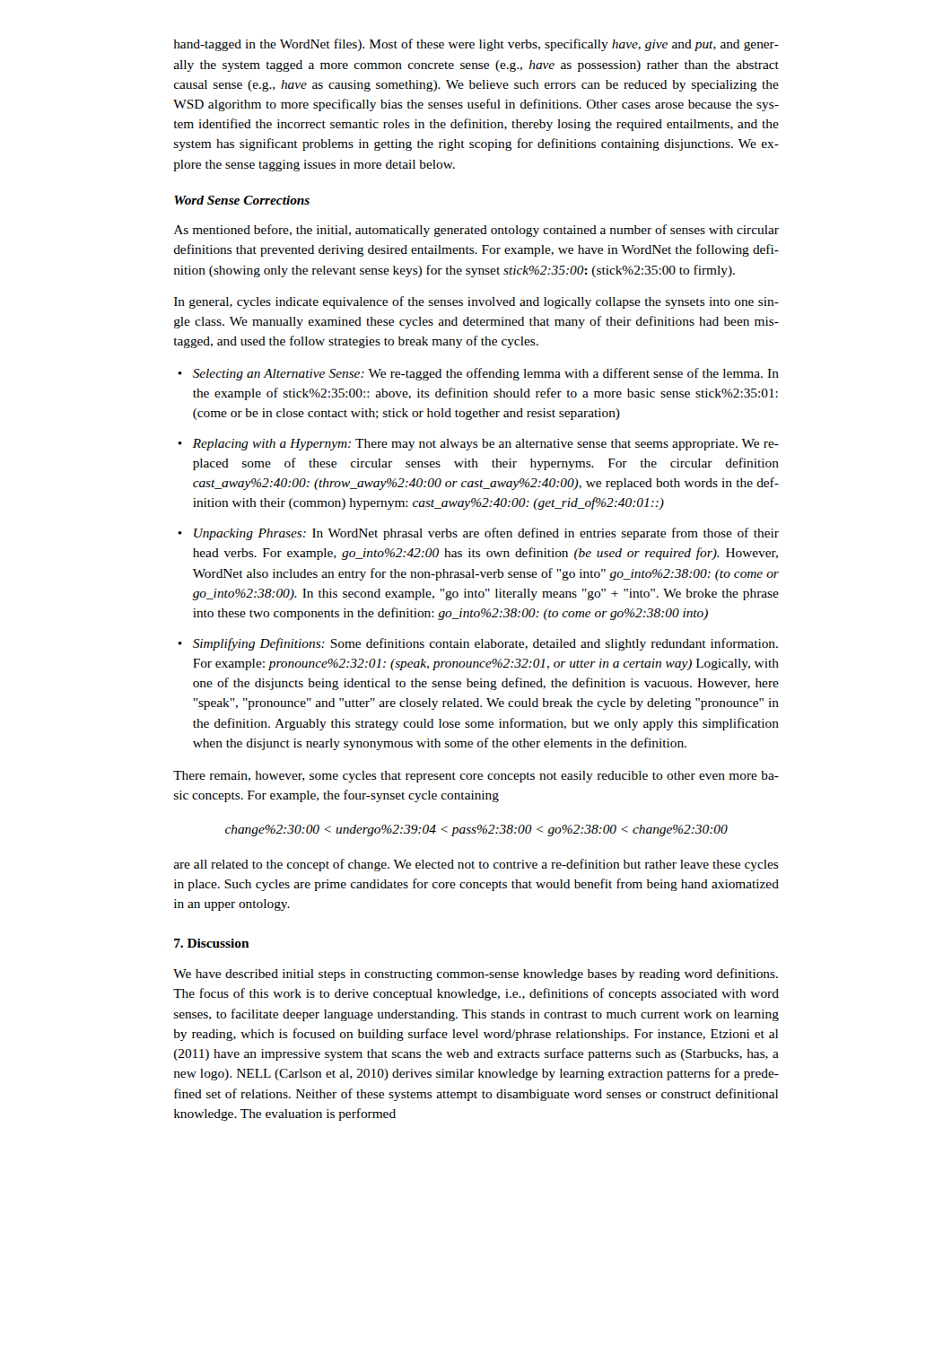hand-tagged in the WordNet files). Most of these were light verbs, specifically have, give and put, and generally the system tagged a more common concrete sense (e.g., have as possession) rather than the abstract causal sense (e.g., have as causing something). We believe such errors can be reduced by specializing the WSD algorithm to more specifically bias the senses useful in definitions. Other cases arose because the system identified the incorrect semantic roles in the definition, thereby losing the required entailments, and the system has significant problems in getting the right scoping for definitions containing disjunctions. We explore the sense tagging issues in more detail below.
Word Sense Corrections
As mentioned before, the initial, automatically generated ontology contained a number of senses with circular definitions that prevented deriving desired entailments. For example, we have in WordNet the following definition (showing only the relevant sense keys) for the synset stick%2:35:00: (stick%2:35:00 to firmly).
In general, cycles indicate equivalence of the senses involved and logically collapse the synsets into one single class. We manually examined these cycles and determined that many of their definitions had been mis-tagged, and used the follow strategies to break many of the cycles.
Selecting an Alternative Sense: We re-tagged the offending lemma with a different sense of the lemma. In the example of stick%2:35:00:: above, its definition should refer to a more basic sense stick%2:35:01: (come or be in close contact with; stick or hold together and resist separation)
Replacing with a Hypernym: There may not always be an alternative sense that seems appropriate. We replaced some of these circular senses with their hypernyms. For the circular definition cast_away%2:40:00: (throw_away%2:40:00 or cast_away%2:40:00), we replaced both words in the definition with their (common) hypernym: cast_away%2:40:00: (get_rid_of%2:40:01::)
Unpacking Phrases: In WordNet phrasal verbs are often defined in entries separate from those of their head verbs. For example, go_into%2:42:00 has its own definition (be used or required for). However, WordNet also includes an entry for the non-phrasal-verb sense of "go into" go_into%2:38:00: (to come or go_into%2:38:00). In this second example, "go into" literally means "go" + "into". We broke the phrase into these two components in the definition: go_into%2:38:00: (to come or go%2:38:00 into)
Simplifying Definitions: Some definitions contain elaborate, detailed and slightly redundant information. For example: pronounce%2:32:01: (speak, pronounce%2:32:01, or utter in a certain way) Logically, with one of the disjuncts being identical to the sense being defined, the definition is vacuous. However, here "speak", "pronounce" and "utter" are closely related. We could break the cycle by deleting "pronounce" in the definition. Arguably this strategy could lose some information, but we only apply this simplification when the disjunct is nearly synonymous with some of the other elements in the definition.
There remain, however, some cycles that represent core concepts not easily reducible to other even more basic concepts. For example, the four-synset cycle containing
change%2:30:00 < undergo%2:39:04 < pass%2:38:00 < go%2:38:00 < change%2:30:00
are all related to the concept of change. We elected not to contrive a re-definition but rather leave these cycles in place. Such cycles are prime candidates for core concepts that would benefit from being hand axiomatized in an upper ontology.
7. Discussion
We have described initial steps in constructing common-sense knowledge bases by reading word definitions. The focus of this work is to derive conceptual knowledge, i.e., definitions of concepts associated with word senses, to facilitate deeper language understanding. This stands in contrast to much current work on learning by reading, which is focused on building surface level word/phrase relationships. For instance, Etzioni et al (2011) have an impressive system that scans the web and extracts surface patterns such as (Starbucks, has, a new logo). NELL (Carlson et al, 2010) derives similar knowledge by learning extraction patterns for a predefined set of relations. Neither of these systems attempt to disambiguate word senses or construct definitional knowledge. The evaluation is performed